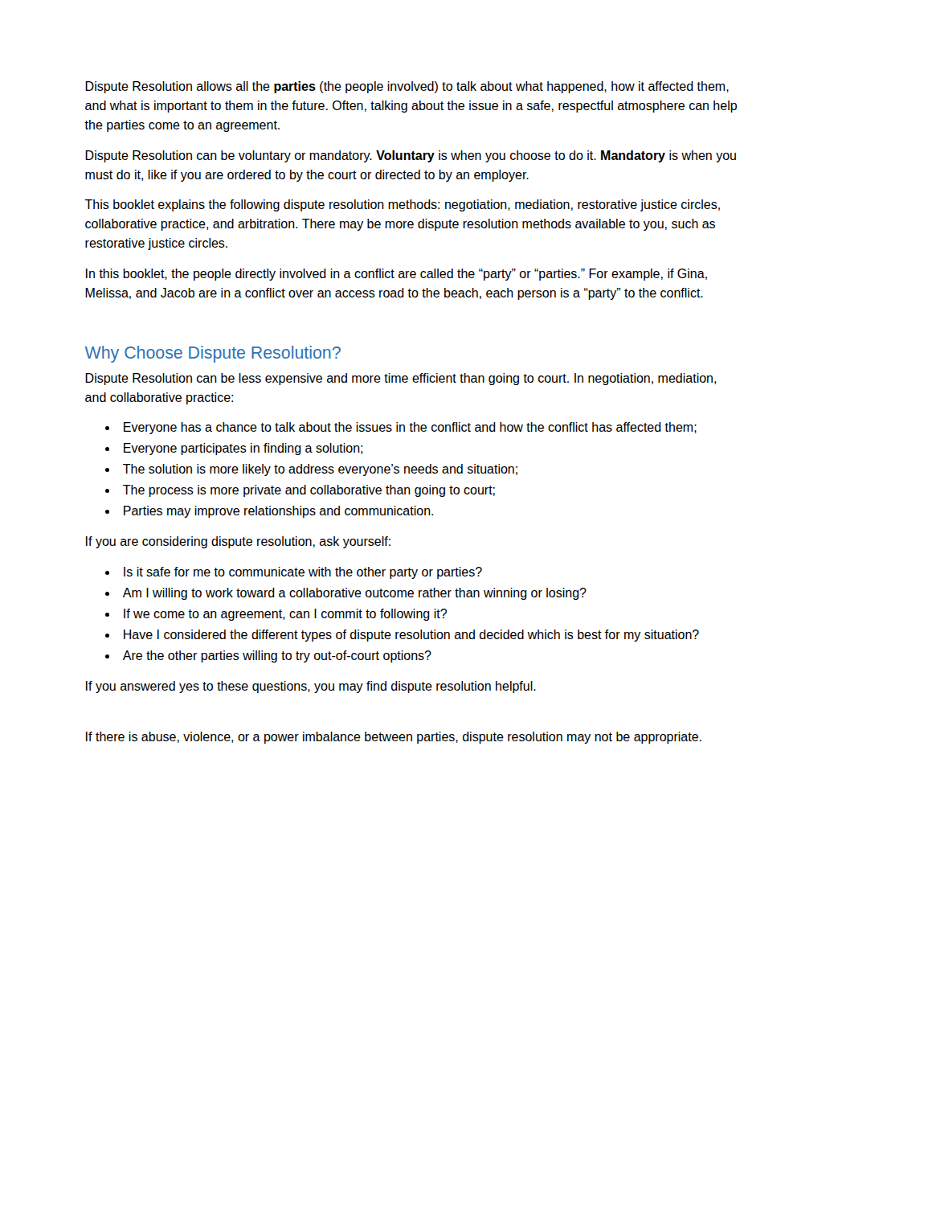Dispute Resolution allows all the parties (the people involved) to talk about what happened, how it affected them, and what is important to them in the future. Often, talking about the issue in a safe, respectful atmosphere can help the parties come to an agreement.
Dispute Resolution can be voluntary or mandatory. Voluntary is when you choose to do it. Mandatory is when you must do it, like if you are ordered to by the court or directed to by an employer.
This booklet explains the following dispute resolution methods: negotiation, mediation, restorative justice circles, collaborative practice, and arbitration. There may be more dispute resolution methods available to you, such as restorative justice circles.
In this booklet, the people directly involved in a conflict are called the “party” or “parties.” For example, if Gina, Melissa, and Jacob are in a conflict over an access road to the beach, each person is a “party” to the conflict.
Why Choose Dispute Resolution?
Dispute Resolution can be less expensive and more time efficient than going to court. In negotiation, mediation, and collaborative practice:
Everyone has a chance to talk about the issues in the conflict and how the conflict has affected them;
Everyone participates in finding a solution;
The solution is more likely to address everyone’s needs and situation;
The process is more private and collaborative than going to court;
Parties may improve relationships and communication.
If you are considering dispute resolution, ask yourself:
Is it safe for me to communicate with the other party or parties?
Am I willing to work toward a collaborative outcome rather than winning or losing?
If we come to an agreement, can I commit to following it?
Have I considered the different types of dispute resolution and decided which is best for my situation?
Are the other parties willing to try out-of-court options?
If you answered yes to these questions, you may find dispute resolution helpful.
If there is abuse, violence, or a power imbalance between parties, dispute resolution may not be appropriate.